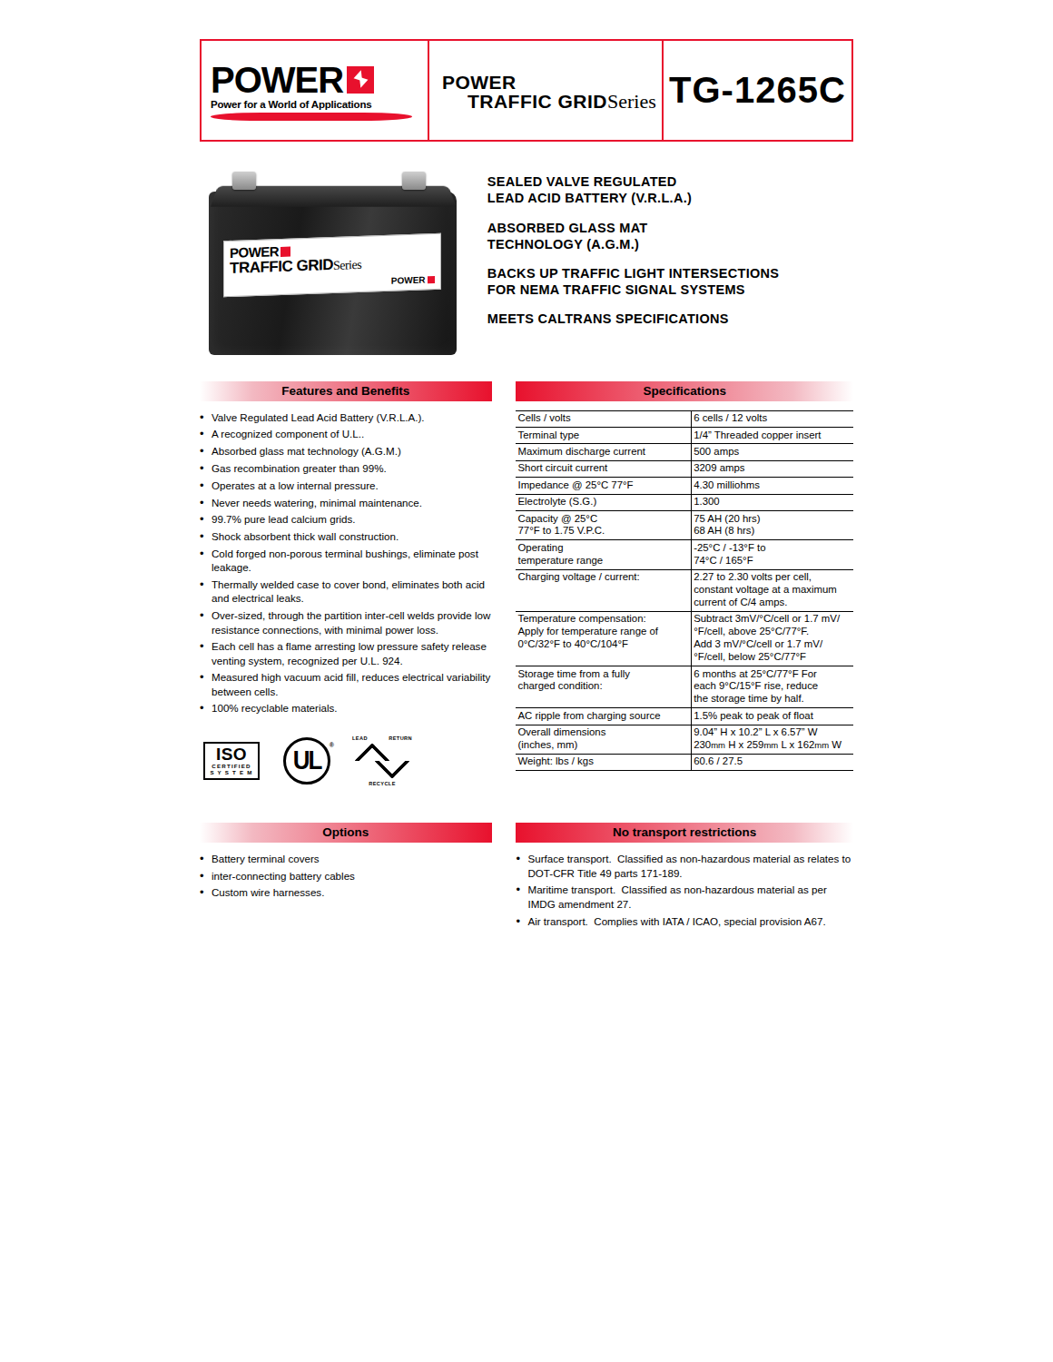POWER
Power for a World of Applications
POWER
TRAFFIC GRIDSeries
TG-1265C
POWER
TRAFFIC GRIDSeries
POWER
SEALED VALVE REGULATED
LEAD ACID BATTERY (V.R.L.A.)
ABSORBED GLASS MAT
TECHNOLOGY (A.G.M.)
BACKS UP TRAFFIC LIGHT INTERSECTIONS
FOR NEMA TRAFFIC SIGNAL SYSTEMS
MEETS CALTRANS SPECIFICATIONS
Features and Benefits
Valve Regulated Lead Acid Battery (V.R.L.A.).
A recognized component of U.L..
Absorbed glass mat technology (A.G.M.)
Gas recombination greater than 99%.
Operates at a low internal pressure.
Never needs watering, minimal maintenance.
99.7% pure lead calcium grids.
Shock absorbent thick wall construction.
Cold forged non-porous terminal bushings, eliminate post leakage.
Thermally welded case to cover bond, eliminates both acid and electrical leaks.
Over-sized, through the partition inter-cell welds provide low resistance connections, with minimal power loss.
Each cell has a flame arresting low pressure safety release venting system, recognized per U.L. 924.
Measured high vacuum acid fill, reduces electrical variability between cells.
100% recyclable materials.
ISO
CERTIFIED
S Y S T E M
UL®
LEAD
RETURN
RECYCLE
Specifications
| Cells / volts | 6 cells / 12 volts |
| Terminal type | 1/4” Threaded copper insert |
| Maximum discharge current | 500 amps |
| Short circuit current | 3209 amps |
| Impedance @ 25°C 77°F | 4.30 milliohms |
| Electrolyte (S.G.) | 1.300 |
| Capacity @ 25°C 77°F to 1.75 V.P.C. | 75 AH (20 hrs) 68 AH (8 hrs) |
| Operating temperature range | -25°C / -13°F to 74°C / 165°F |
| Charging voltage / current: | 2.27 to 2.30 volts per cell, constant voltage at a maximum current of C/4 amps. |
| Temperature compensation: Apply for temperature range of 0°C/32°F to 40°C/104°F | Subtract 3mV/°C/cell or 1.7 mV/ °F/cell, above 25°C/77°F. Add 3 mV/°C/cell or 1.7 mV/ °F/cell, below 25°C/77°F |
| Storage time from a fully charged condition: | 6 months at 25°C/77°F For each 9°C/15°F rise, reduce the storage time by half. |
| AC ripple from charging source | 1.5% peak to peak of float |
| Overall dimensions (inches, mm) | 9.04” H x 10.2” L x 6.57” W 230 mm H x 259 mm L x 162 mm W |
| Weight: lbs / kgs | 60.6 / 27.5 |
Options
Battery terminal covers
inter-connecting battery cables
Custom wire harnesses.
No transport restrictions
Surface transport. Classified as non-hazardous material as relates to DOT-CFR Title 49 parts 171-189.
Maritime transport. Classified as non-hazardous material as per IMDG amendment 27.
Air transport. Complies with IATA / ICAO, special provision A67.